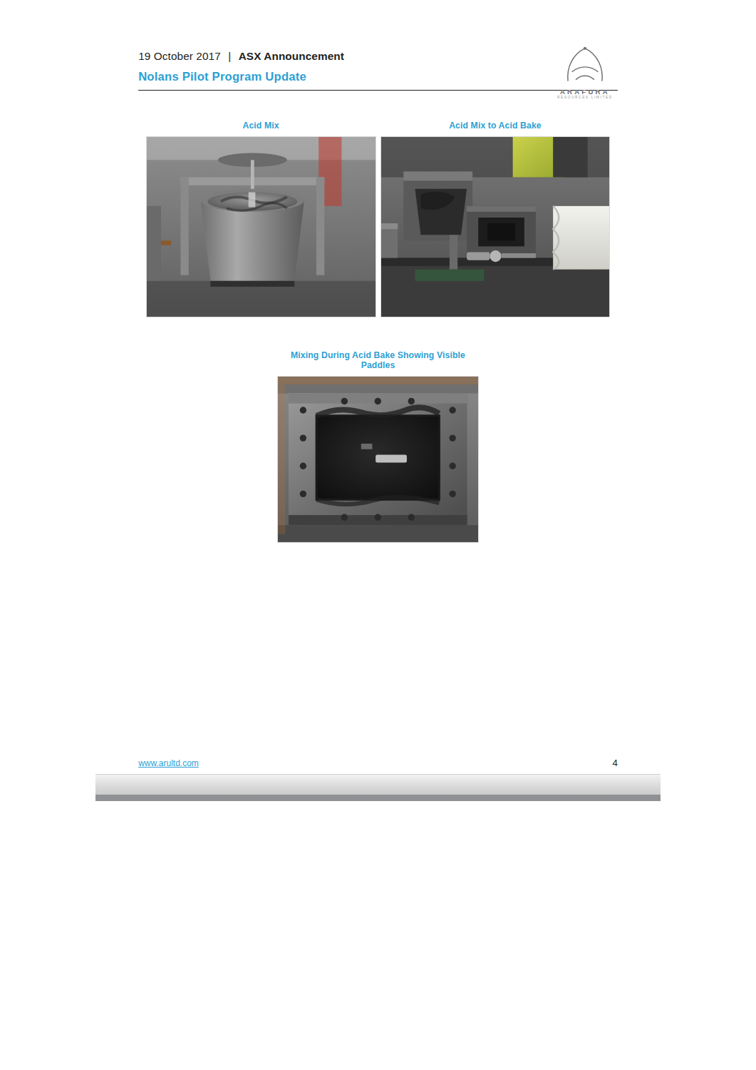19 October 2017 | ASX Announcement
Nolans Pilot Program Update
ARAFURA
RESOURCES LIMITED
Acid Mix
Acid Mix to Acid Bake
Mixing During Acid Bake Showing Visible Paddles
www.arultd.com 4